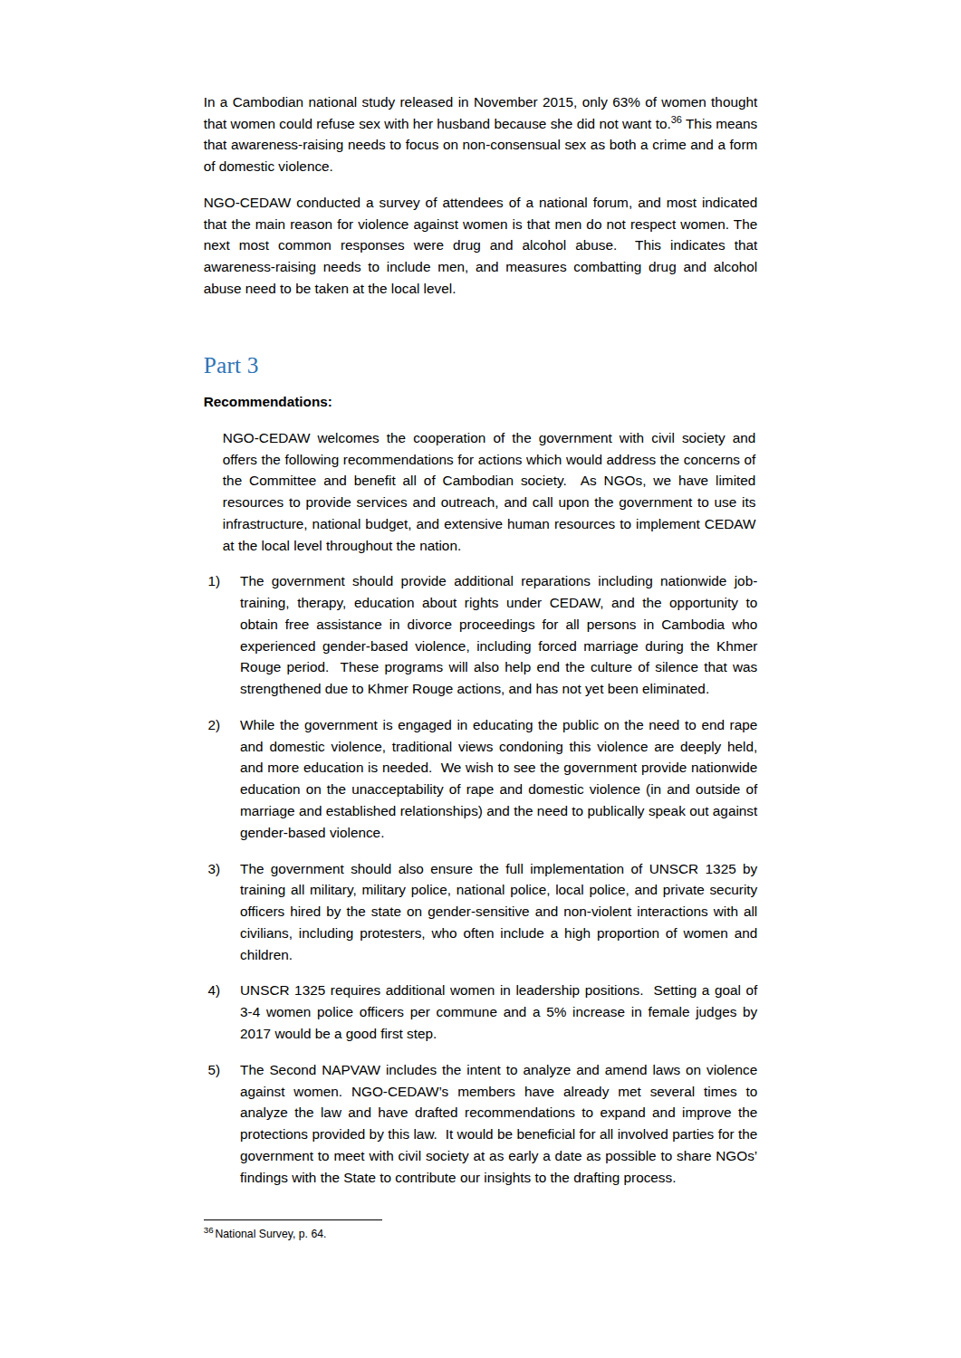In a Cambodian national study released in November 2015, only 63% of women thought that women could refuse sex with her husband because she did not want to.36 This means that awareness-raising needs to focus on non-consensual sex as both a crime and a form of domestic violence.
NGO-CEDAW conducted a survey of attendees of a national forum, and most indicated that the main reason for violence against women is that men do not respect women. The next most common responses were drug and alcohol abuse. This indicates that awareness-raising needs to include men, and measures combatting drug and alcohol abuse need to be taken at the local level.
Part 3
Recommendations:
NGO-CEDAW welcomes the cooperation of the government with civil society and offers the following recommendations for actions which would address the concerns of the Committee and benefit all of Cambodian society. As NGOs, we have limited resources to provide services and outreach, and call upon the government to use its infrastructure, national budget, and extensive human resources to implement CEDAW at the local level throughout the nation.
The government should provide additional reparations including nationwide job-training, therapy, education about rights under CEDAW, and the opportunity to obtain free assistance in divorce proceedings for all persons in Cambodia who experienced gender-based violence, including forced marriage during the Khmer Rouge period. These programs will also help end the culture of silence that was strengthened due to Khmer Rouge actions, and has not yet been eliminated.
While the government is engaged in educating the public on the need to end rape and domestic violence, traditional views condoning this violence are deeply held, and more education is needed. We wish to see the government provide nationwide education on the unacceptability of rape and domestic violence (in and outside of marriage and established relationships) and the need to publically speak out against gender-based violence.
The government should also ensure the full implementation of UNSCR 1325 by training all military, military police, national police, local police, and private security officers hired by the state on gender-sensitive and non-violent interactions with all civilians, including protesters, who often include a high proportion of women and children.
UNSCR 1325 requires additional women in leadership positions. Setting a goal of 3-4 women police officers per commune and a 5% increase in female judges by 2017 would be a good first step.
The Second NAPVAW includes the intent to analyze and amend laws on violence against women. NGO-CEDAW’s members have already met several times to analyze the law and have drafted recommendations to expand and improve the protections provided by this law. It would be beneficial for all involved parties for the government to meet with civil society at as early a date as possible to share NGOs’ findings with the State to contribute our insights to the drafting process.
36National Survey, p. 64.